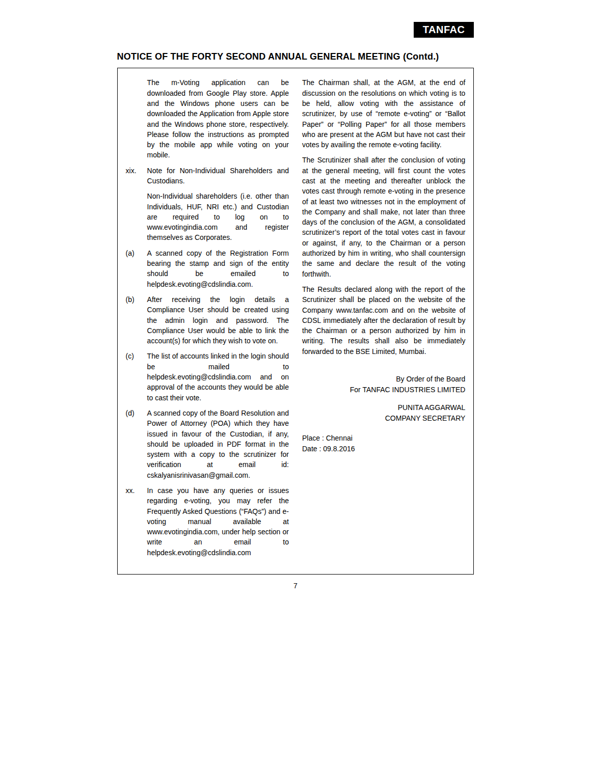TANFAC
NOTICE OF THE FORTY SECOND ANNUAL GENERAL MEETING (Contd.)
The m-Voting application can be downloaded from Google Play store. Apple and the Windows phone users can be downloaded the Application from Apple store and the Windows phone store, respectively. Please follow the instructions as prompted by the mobile app while voting on your mobile.
xix.
Note for Non-Individual Shareholders and Custodians.
Non-Individual shareholders (i.e. other than Individuals, HUF, NRI etc.) and Custodian are required to log on to www.evotingindia.com and register themselves as Corporates.
(a)
A scanned copy of the Registration Form bearing the stamp and sign of the entity should be emailed to helpdesk.evoting@cdslindia.com.
(b)
After receiving the login details a Compliance User should be created using the admin login and password. The Compliance User would be able to link the account(s) for which they wish to vote on.
(c)
The list of accounts linked in the login should be mailed to helpdesk.evoting@cdslindia.com and on approval of the accounts they would be able to cast their vote.
(d)
A scanned copy of the Board Resolution and Power of Attorney (POA) which they have issued in favour of the Custodian, if any, should be uploaded in PDF format in the system with a copy to the scrutinizer for verification at email id: cskalyanisrinivasan@gmail.com.
xx.
In case you have any queries or issues regarding e-voting, you may refer the Frequently Asked Questions (“FAQs”) and e-voting manual available at www.evotingindia.com, under help section or write an email to helpdesk.evoting@cdslindia.com
The Chairman shall, at the AGM, at the end of discussion on the resolutions on which voting is to be held, allow voting with the assistance of scrutinizer, by use of “remote e-voting” or “Ballot Paper” or “Polling Paper” for all those members who are present at the AGM but have not cast their votes by availing the remote e-voting facility.
The Scrutinizer shall after the conclusion of voting at the general meeting, will first count the votes cast at the meeting and thereafter unblock the votes cast through remote e-voting in the presence of at least two witnesses not in the employment of the Company and shall make, not later than three days of the conclusion of the AGM, a consolidated scrutinizer’s report of the total votes cast in favour or against, if any, to the Chairman or a person authorized by him in writing, who shall countersign the same and declare the result of the voting forthwith.
The Results declared along with the report of the Scrutinizer shall be placed on the website of the Company www.tanfac.com and on the website of CDSL immediately after the declaration of result by the Chairman or a person authorized by him in writing. The results shall also be immediately forwarded to the BSE Limited, Mumbai.
By Order of the Board For TANFAC INDUSTRIES LIMITED
PUNITA AGGARWAL COMPANY SECRETARY
Place : Chennai
Date : 09.8.2016
7